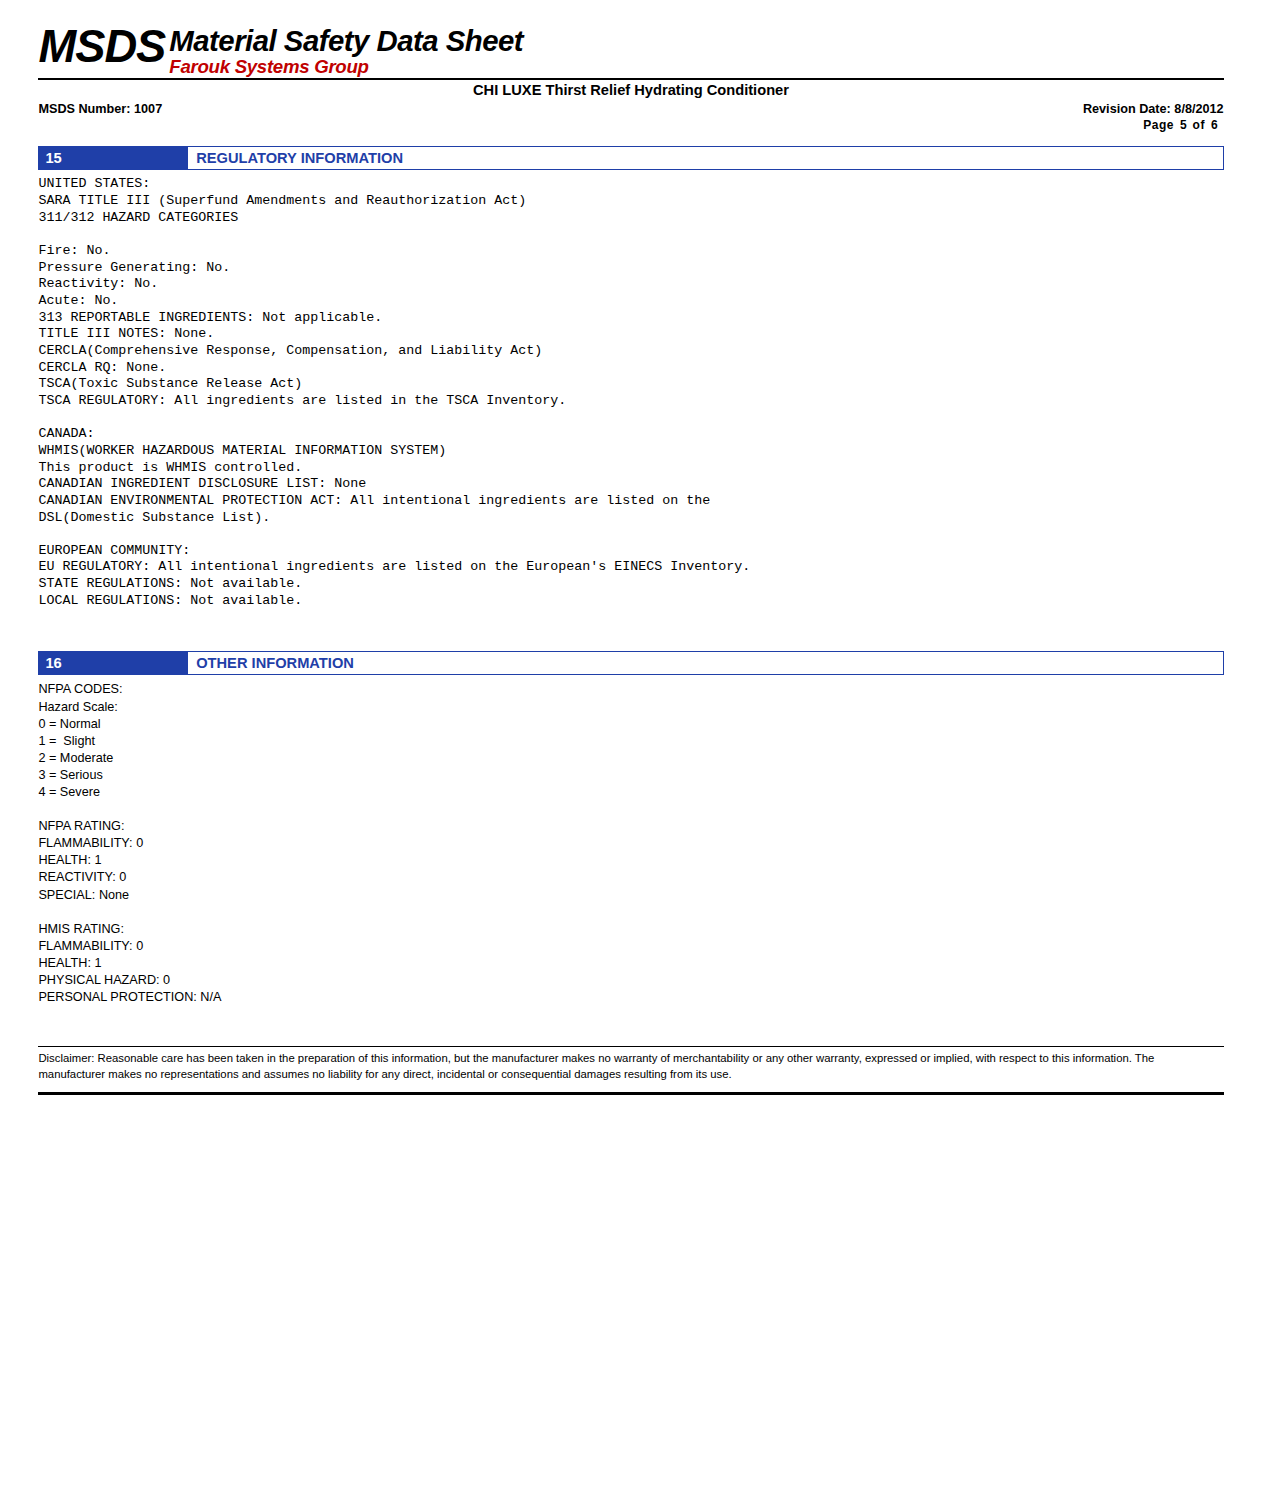MSDS
Material Safety Data Sheet
Farouk Systems Group
CHI LUXE Thirst Relief Hydrating Conditioner
MSDS Number: 1007
Revision Date: 8/8/2012
Page 5 of 6
15
REGULATORY INFORMATION
UNITED STATES:
SARA TITLE III (Superfund Amendments and Reauthorization Act)
311/312 HAZARD CATEGORIES

Fire: No.
Pressure Generating: No.
Reactivity: No.
Acute: No.
313 REPORTABLE INGREDIENTS: Not applicable.
TITLE III NOTES: None.
CERCLA(Comprehensive Response, Compensation, and Liability Act)
CERCLA RQ: None.
TSCA(Toxic Substance Release Act)
TSCA REGULATORY: All ingredients are listed in the TSCA Inventory.

CANADA:
WHMIS(WORKER HAZARDOUS MATERIAL INFORMATION SYSTEM)
This product is WHMIS controlled.
CANADIAN INGREDIENT DISCLOSURE LIST: None
CANADIAN ENVIRONMENTAL PROTECTION ACT: All intentional ingredients are listed on the
DSL(Domestic Substance List).

EUROPEAN COMMUNITY:
EU REGULATORY: All intentional ingredients are listed on the European's EINECS Inventory.
STATE REGULATIONS: Not available.
LOCAL REGULATIONS: Not available.
16
OTHER INFORMATION
NFPA CODES:
Hazard Scale:
0 = Normal
1 = Slight
2 = Moderate
3 = Serious
4 = Severe
NFPA RATING:
FLAMMABILITY: 0
HEALTH: 1
REACTIVITY: 0
SPECIAL: None
HMIS RATING:
FLAMMABILITY: 0
HEALTH: 1
PHYSICAL HAZARD: 0
PERSONAL PROTECTION: N/A
Disclaimer: Reasonable care has been taken in the preparation of this information, but the manufacturer makes no warranty of merchantability or any other warranty, expressed or implied, with respect to this information. The manufacturer makes no representations and assumes no liability for any direct, incidental or consequential damages resulting from its use.